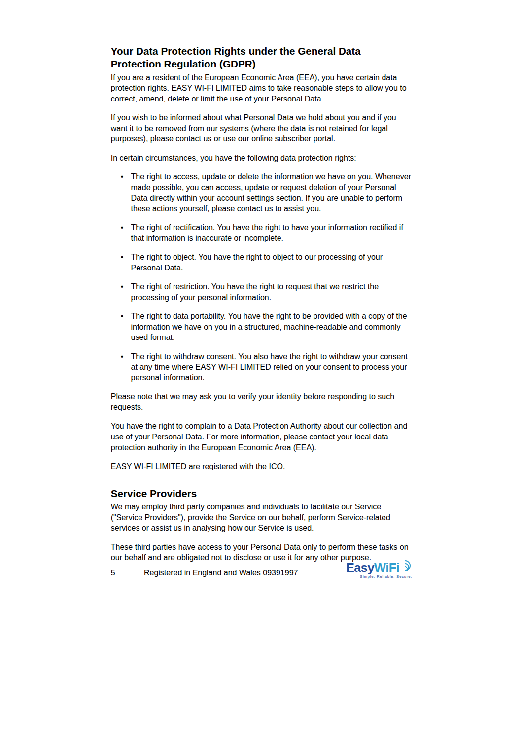Your Data Protection Rights under the General Data Protection Regulation (GDPR)
If you are a resident of the European Economic Area (EEA), you have certain data protection rights. EASY WI-FI LIMITED aims to take reasonable steps to allow you to correct, amend, delete or limit the use of your Personal Data.
If you wish to be informed about what Personal Data we hold about you and if you want it to be removed from our systems (where the data is not retained for legal purposes), please contact us or use our online subscriber portal.
In certain circumstances, you have the following data protection rights:
The right to access, update or delete the information we have on you. Whenever made possible, you can access, update or request deletion of your Personal Data directly within your account settings section. If you are unable to perform these actions yourself, please contact us to assist you.
The right of rectification. You have the right to have your information rectified if that information is inaccurate or incomplete.
The right to object. You have the right to object to our processing of your Personal Data.
The right of restriction. You have the right to request that we restrict the processing of your personal information.
The right to data portability. You have the right to be provided with a copy of the information we have on you in a structured, machine-readable and commonly used format.
The right to withdraw consent. You also have the right to withdraw your consent at any time where EASY WI-FI LIMITED relied on your consent to process your personal information.
Please note that we may ask you to verify your identity before responding to such requests.
You have the right to complain to a Data Protection Authority about our collection and use of your Personal Data. For more information, please contact your local data protection authority in the European Economic Area (EEA).
EASY WI-FI LIMITED are registered with the ICO.
Service Providers
We may employ third party companies and individuals to facilitate our Service ("Service Providers"), provide the Service on our behalf, perform Service-related services or assist us in analysing how our Service is used.
These third parties have access to your Personal Data only to perform these tasks on our behalf and are obligated not to disclose or use it for any other purpose.
5
Registered in England and Wales 09391997
Easy WiFi
Simple. Reliable. Secure.